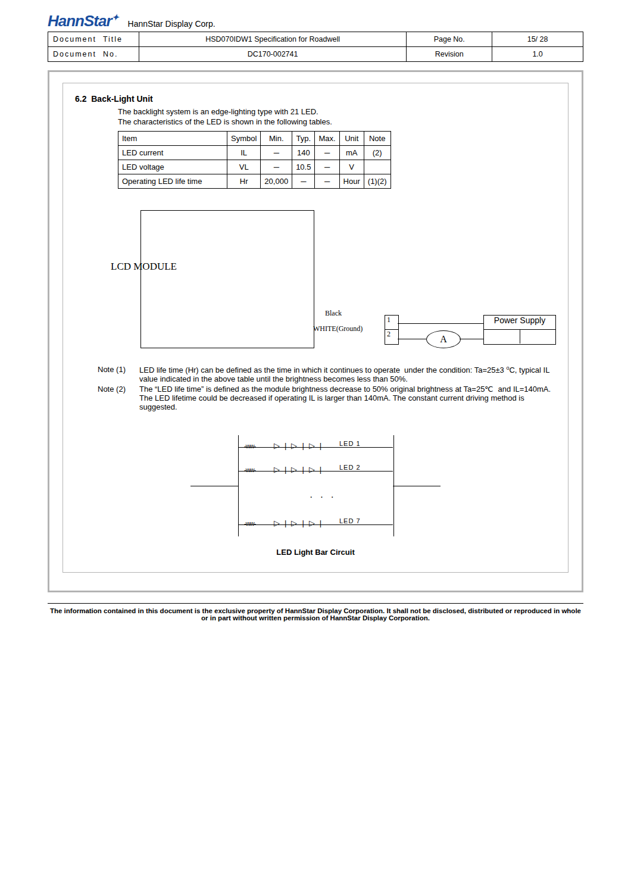HannStar✦
HannStar Display Corp.
| Document Title | HSD070IDW1 Specification for Roadwell | Page No. | 15/ 28 |
| Document No. | DC170-002741 | Revision | 1.0 |
6.2 Back-Light Unit
The backlight system is an edge-lighting type with 21 LED.
The characteristics of the LED is shown in the following tables.
| Item | Symbol | Min. | Typ. | Max. | Unit | Note |
| --- | --- | --- | --- | --- | --- | --- |
| LED current | IL | ─ | 140 | ─ | mA | (2) |
| LED voltage | VL | ─ | 10.5 | ─ | V | |
| Operating LED life time | Hr | 20,000 | ─ | ─ | Hour | (1)(2) |
LCD MODULE
Black
WHITE(Ground)
1
2
A
Power Supply
Note (1)
LED life time (Hr) can be defined as the time in which it continues to operate under the condition: Ta=25±3 oC, typical IL value indicated in the above table until the brightness becomes less than 50%.
Note (2)
The “LED life time” is defined as the module brightness decrease to 50% original brightness at Ta=25℃ and IL=140mA. The LED lifetime could be decreased if operating IL is larger than 140mA. The constant current driving method is suggested.
-ᴡᴡ-
-ᴡᴡ-
-ᴡᴡ-
▷|▷|▷|
▷|▷|▷|
▷|▷|▷|
LED 1
LED 2
LED 7
· · ·
LED Light Bar Circuit
The information contained in this document is the exclusive property of HannStar Display Corporation. It shall not be disclosed, distributed or reproduced in whole or in part without written permission of HannStar Display Corporation.